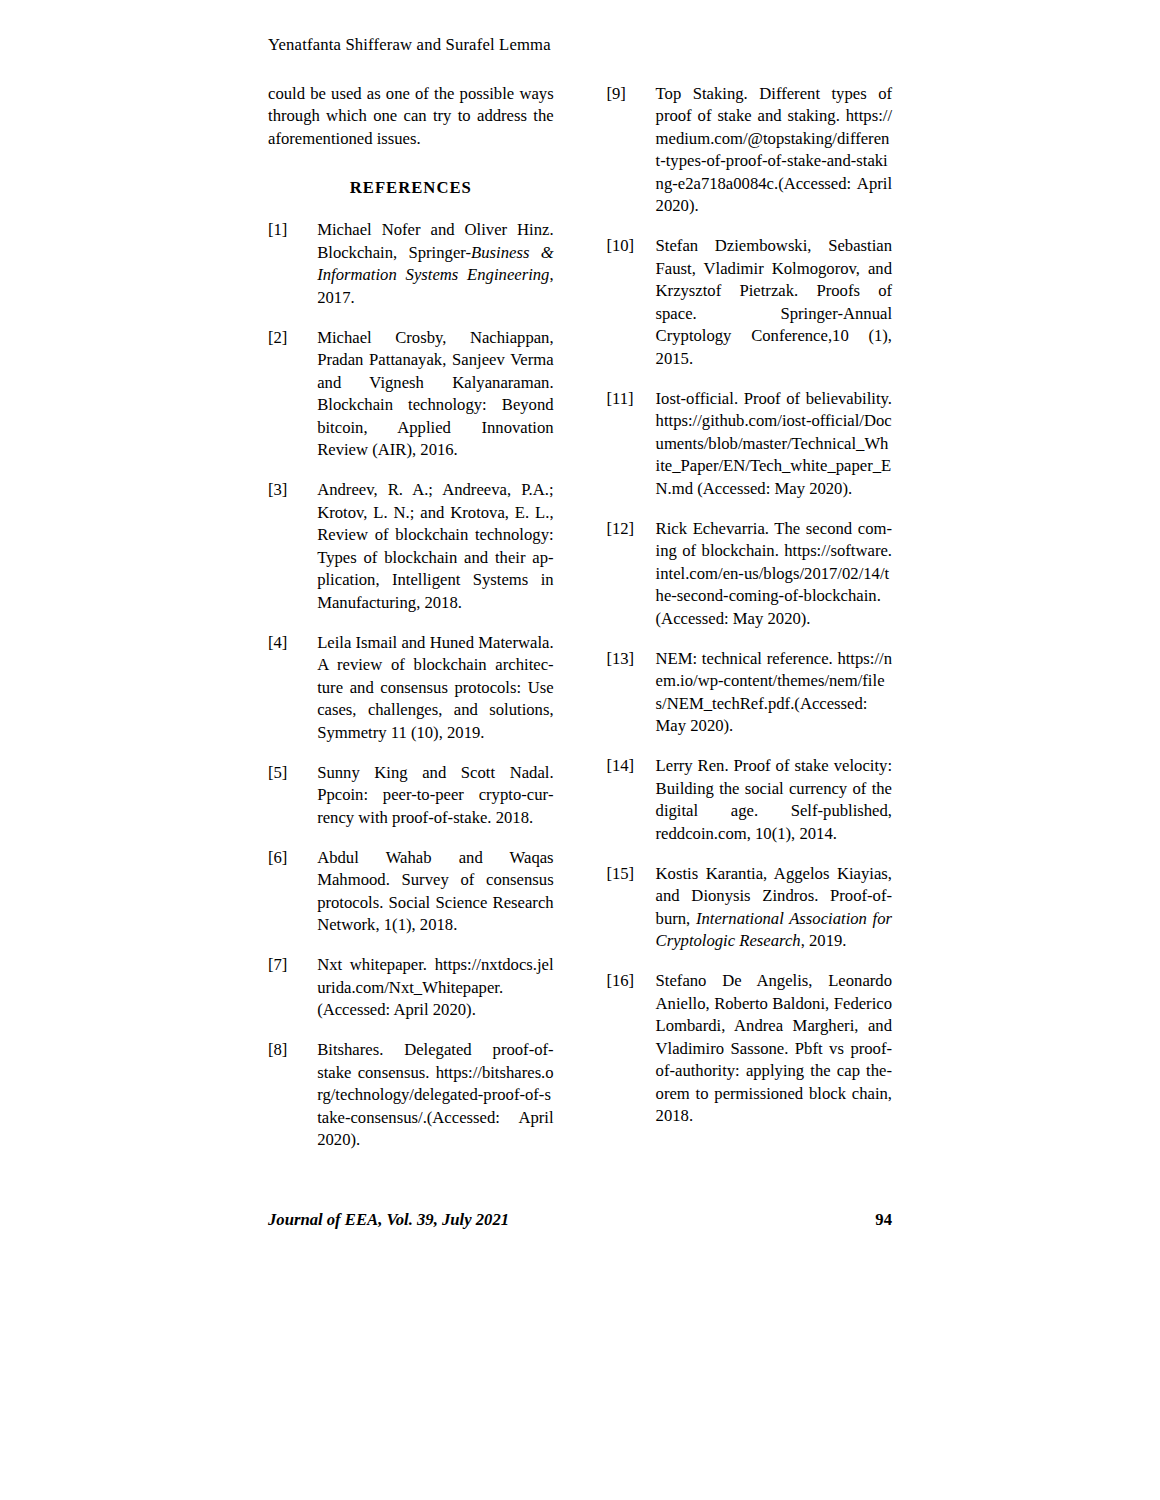Yenatfanta Shifferaw and Surafel Lemma
could be used as one of the possible ways through which one can try to address the aforementioned issues.
REFERENCES
[1] Michael Nofer and Oliver Hinz. Blockchain, Springer-Business & Information Systems Engineering, 2017.
[2] Michael Crosby, Nachiappan, Pradan Pattanayak, Sanjeev Verma and Vignesh Kalyanaraman. Blockchain technology: Beyond bitcoin, Applied Innovation Review (AIR), 2016.
[3] Andreev, R. A.; Andreeva, P.A.; Krotov, L. N.; and Krotova, E. L., Review of blockchain technology: Types of blockchain and their application, Intelligent Systems in Manufacturing, 2018.
[4] Leila Ismail and Huned Materwala. A review of blockchain architecture and consensus protocols: Use cases, challenges, and solutions, Symmetry 11 (10), 2019.
[5] Sunny King and Scott Nadal. Ppcoin: peer-to-peer crypto-currency with proof-of-stake. 2018.
[6] Abdul Wahab and Waqas Mahmood. Survey of consensus protocols. Social Science Research Network, 1(1), 2018.
[7] Nxt whitepaper. https://nxtdocs.jelurida.com/Nxt_Whitepaper.(Accessed: April 2020).
[8] Bitshares. Delegated proof-of-stake consensus. https://bitshares.org/technology/delegated-proof-of-stake-consensus/.(Accessed: April 2020).
[9] Top Staking. Different types of proof of stake and staking. https://medium.com/@topstaking/different-types-of-proof-of-stake-and-staking-e2a718a0084c.(Accessed: April 2020).
[10] Stefan Dziembowski, Sebastian Faust, Vladimir Kolmogorov, and Krzysztof Pietrzak. Proofs of space. Springer-Annual Cryptology Conference,10 (1), 2015.
[11] Iost-official. Proof of believability. https://github.com/iost-official/Documents/blob/master/Technical_White_Paper/EN/Tech_white_paper_EN.md (Accessed: May 2020).
[12] Rick Echevarria. The second coming of blockchain. https://software.intel.com/en-us/blogs/2017/02/14/the-second-coming-of-blockchain.(Accessed: May 2020).
[13] NEM: technical reference. https://nem.io/wp-content/themes/nem/files/NEM_techRef.pdf.(Accessed: May 2020).
[14] Lerry Ren. Proof of stake velocity: Building the social currency of the digital age. Self-published, reddcoin.com, 10(1), 2014.
[15] Kostis Karantia, Aggelos Kiayias, and Dionysis Zindros. Proof-of-burn, International Association for Cryptologic Research, 2019.
[16] Stefano De Angelis, Leonardo Aniello, Roberto Baldoni, Federico Lombardi, Andrea Margheri, and Vladimiro Sassone. Pbft vs proof-of-authority: applying the cap theorem to permissioned block chain, 2018.
Journal of EEA, Vol. 39, July 2021
94